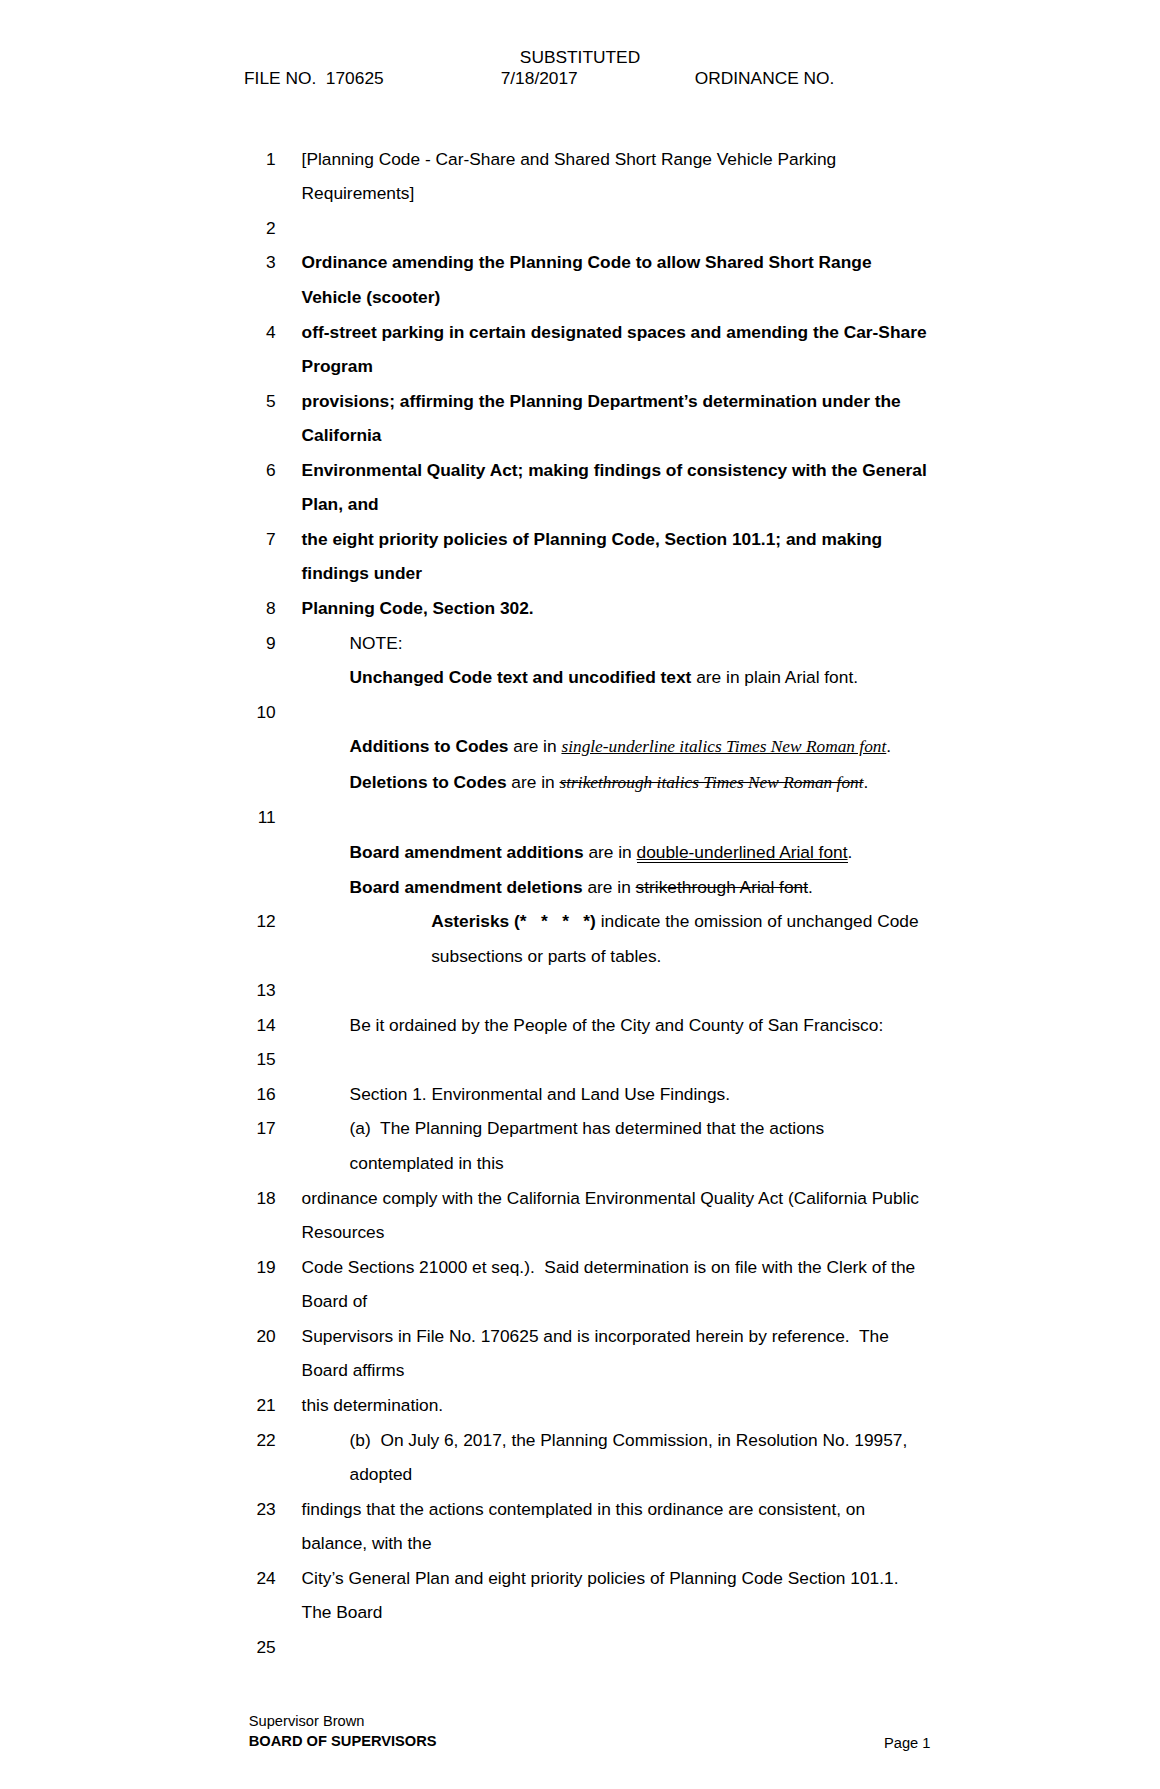SUBSTITUTED
FILE NO. 170625
7/18/2017
ORDINANCE NO.
[Planning Code - Car-Share and Shared Short Range Vehicle Parking Requirements]
Ordinance amending the Planning Code to allow Shared Short Range Vehicle (scooter)
off-street parking in certain designated spaces and amending the Car-Share Program
provisions; affirming the Planning Department’s determination under the California
Environmental Quality Act; making findings of consistency with the General Plan, and
the eight priority policies of Planning Code, Section 101.1; and making findings under
Planning Code, Section 302.
NOTE: Unchanged Code text and uncodified text are in plain Arial font.
Additions to Codes are in single-underline italics Times New Roman font.
Deletions to Codes are in strikethrough italics Times New Roman font.
Board amendment additions are in double-underlined Arial font.
Board amendment deletions are in strikethrough Arial font.
Asterisks (* * * *) indicate the omission of unchanged Code
subsections or parts of tables.
Be it ordained by the People of the City and County of San Francisco:
Section 1. Environmental and Land Use Findings.
(a) The Planning Department has determined that the actions contemplated in this
ordinance comply with the California Environmental Quality Act (California Public Resources
Code Sections 21000 et seq.). Said determination is on file with the Clerk of the Board of
Supervisors in File No. 170625 and is incorporated herein by reference. The Board affirms
this determination.
(b) On July 6, 2017, the Planning Commission, in Resolution No. 19957, adopted
findings that the actions contemplated in this ordinance are consistent, on balance, with the
City’s General Plan and eight priority policies of Planning Code Section 101.1. The Board
Supervisor Brown
BOARD OF SUPERVISORS
Page 1